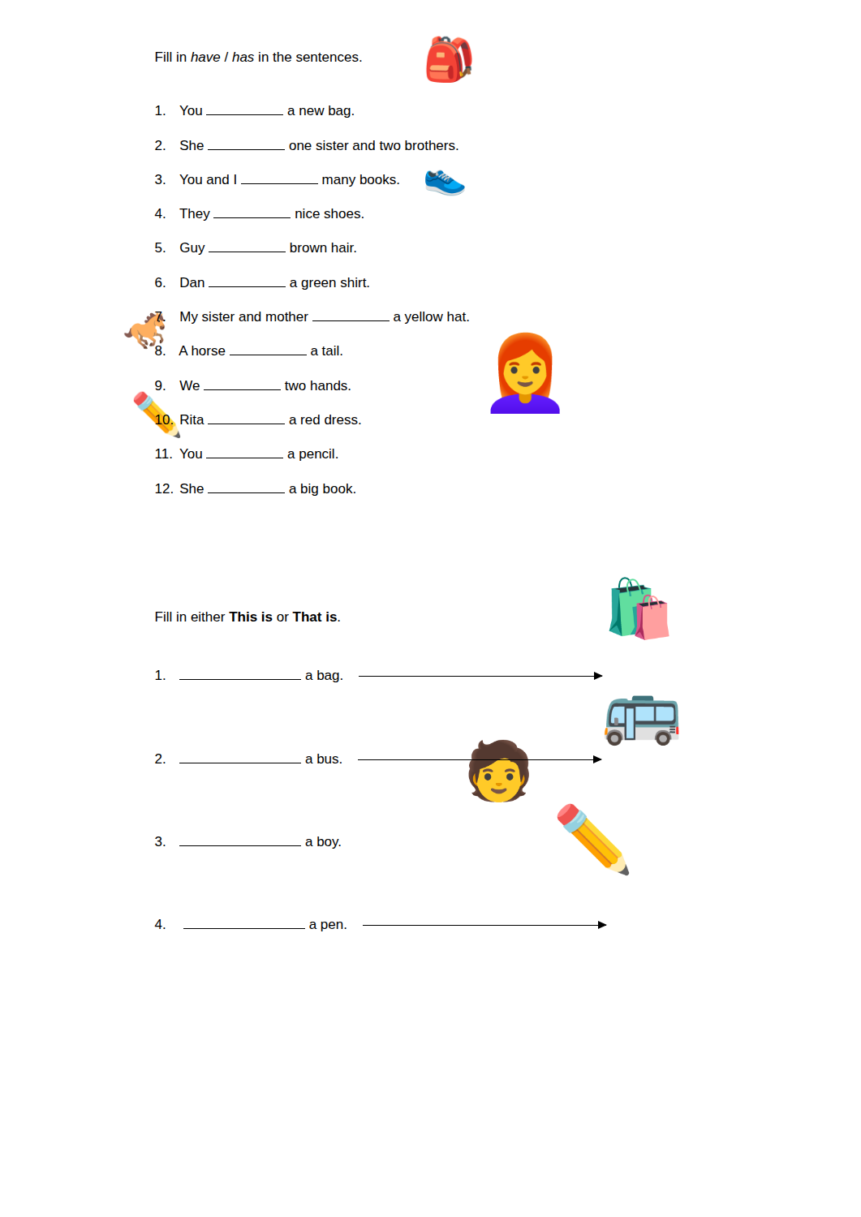Fill in have / has in the sentences.
🎒 👟 🐎 ✏️ 👩‍🦰
1. You a new bag.
2. She one sister and two brothers.
3. You and I many books.
4. They nice shoes.
5. Guy brown hair.
6. Dan a green shirt.
7. My sister and mother a yellow hat.
8. A horse a tail.
9. We two hands.
10. Rita a red dress.
11. You a pencil.
12. She a big book.
Fill in either This is or That is.
🛍️ 🚌 🧑 ✏️
1. a bag.
2. a bus.
3. a boy.
4. a pen.